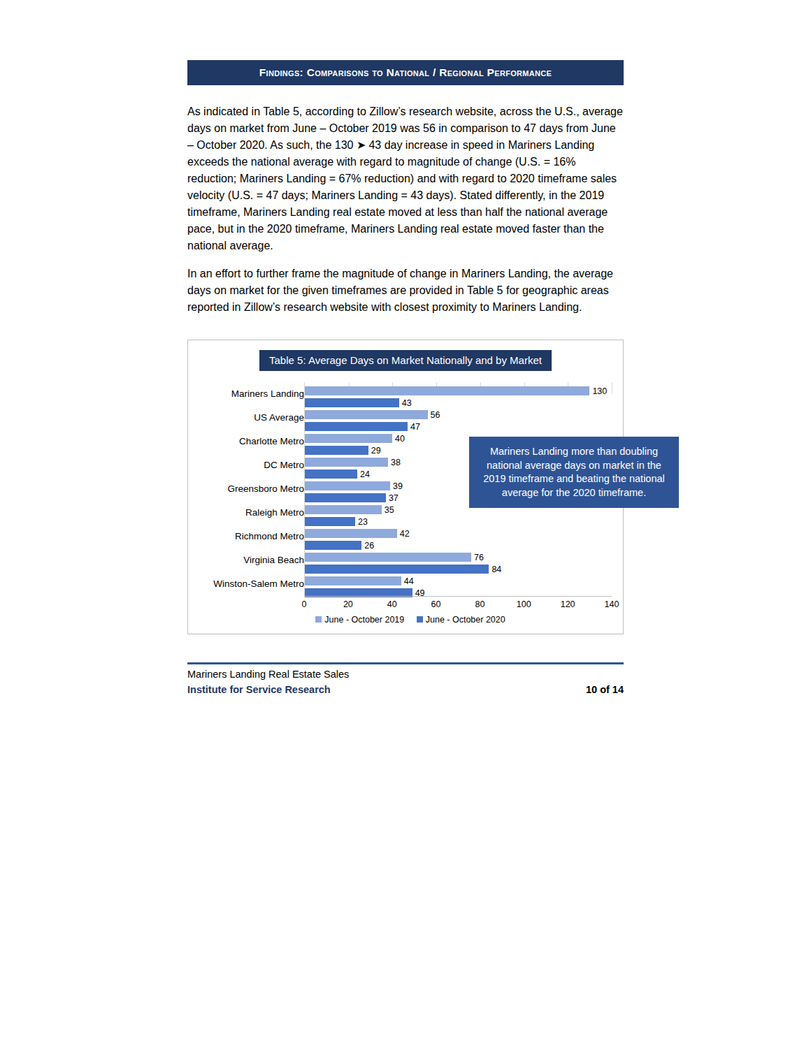Findings: Comparisons to National / Regional Performance
As indicated in Table 5, according to Zillow’s research website, across the U.S., average days on market from June – October 2019 was 56 in comparison to 47 days from June – October 2020. As such, the 130 ➤ 43 day increase in speed in Mariners Landing exceeds the national average with regard to magnitude of change (U.S. = 16% reduction; Mariners Landing = 67% reduction) and with regard to 2020 timeframe sales velocity (U.S. = 47 days; Mariners Landing = 43 days). Stated differently, in the 2019 timeframe, Mariners Landing real estate moved at less than half the national average pace, but in the 2020 timeframe, Mariners Landing real estate moved faster than the national average.
In an effort to further frame the magnitude of change in Mariners Landing, the average days on market for the given timeframes are provided in Table 5 for geographic areas reported in Zillow’s research website with closest proximity to Mariners Landing.
Table 5: Average Days on Market Nationally and by Market
| Mariners Landing | 130 |
| 43 |
| US Average | 56 |
| 47 |
| Charlotte Metro | 40 |
| 29 |
| DC Metro | 38 |
| 24 |
| Greensboro Metro | 39 |
| 37 |
| Raleigh Metro | 35 |
| 23 |
| Richmond Metro | 42 |
| 26 |
| Virginia Beach | 76 |
| 84 |
| Winston-Salem Metro | 44 |
| 49 |
0 20 40 60 80 100 120 140
June - October 2019 June - October 2020
Mariners Landing more than doubling national average days on market in the 2019 timeframe and beating the national average for the 2020 timeframe.
Mariners Landing Real Estate Sales
Institute for Service Research
10 of 14